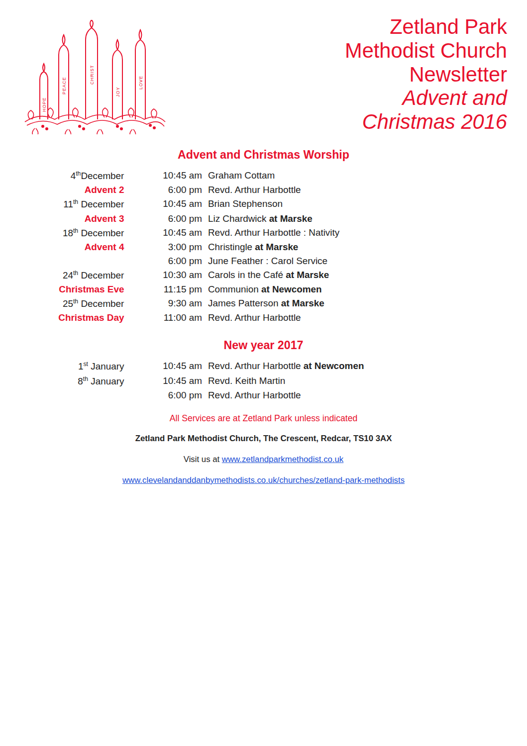HOPE PEACE CHRIST JOY LOVE
Zetland Park
Methodist Church
Newsletter
Advent and
Christmas 2016
Advent and Christmas Worship
| 4 th December | 10:45 am | Graham Cottam |
| Advent 2 | 6:00 pm | Revd. Arthur Harbottle |
| 11 th December | 10:45 am | Brian Stephenson |
| Advent 3 | 6:00 pm | Liz Chardwick at Marske |
| 18 th December | 10:45 am | Revd. Arthur Harbottle : Nativity |
| Advent 4 | 3:00 pm | Christingle at Marske |
| | 6:00 pm | June Feather : Carol Service |
| 24 th December | 10:30 am | Carols in the Café at Marske |
| Christmas Eve | 11:15 pm | Communion at Newcomen |
| 25 th December | 9:30 am | James Patterson at Marske |
| Christmas Day | 11:00 am | Revd. Arthur Harbottle |
New year 2017
| 1 st January | 10:45 am | Revd. Arthur Harbottle at Newcomen |
| 8 th January | 10:45 am | Revd. Keith Martin |
| | 6:00 pm | Revd. Arthur Harbottle |
All Services are at Zetland Park unless indicated
Zetland Park Methodist Church, The Crescent, Redcar, TS10 3AX
Visit us at www.zetlandparkmethodist.co.uk
www.clevelandanddanbymethodists.co.uk/churches/zetland-park-methodists